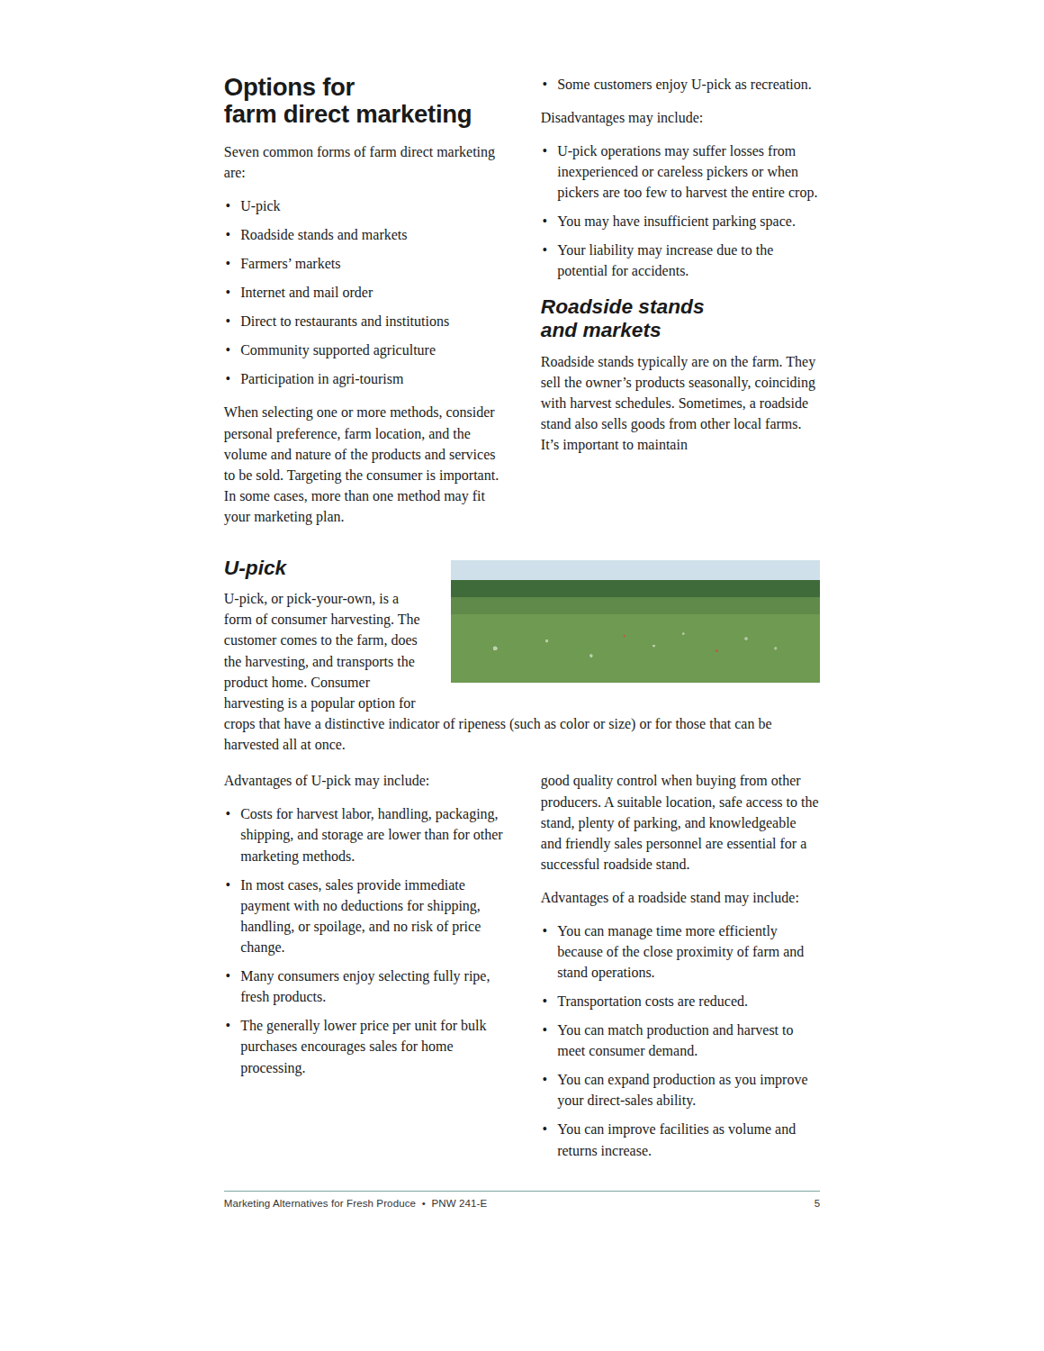Options for
farm direct marketing
Seven common forms of farm direct marketing are:
U-pick
Roadside stands and markets
Farmers’ markets
Internet and mail order
Direct to restaurants and institutions
Community supported agriculture
Participation in agri-tourism
When selecting one or more methods, consider personal preference, farm location, and the volume and nature of the products and services to be sold. Targeting the consumer is important. In some cases, more than one method may fit your marketing plan.
Some customers enjoy U-pick as recreation.
Disadvantages may include:
U-pick operations may suffer losses from inexperienced or careless pickers or when pickers are too few to harvest the entire crop.
You may have insufficient parking space.
Your liability may increase due to the potential for accidents.
Roadside stands
and markets
Roadside stands typically are on the farm. They sell the owner’s products seasonally, coinciding with harvest schedules. Sometimes, a roadside stand also sells goods from other local farms. It’s important to maintain
Customers harvesting in a U-pick field.
U-pick
U-pick, or pick-your-own, is a form of consumer harvesting. The customer comes to the farm, does the harvesting, and transports the product home. Consumer harvesting is a popular option for crops that have a distinctive indicator of ripeness (such as color or size) or for those that can be harvested all at once.
Advantages of U-pick may include:
Costs for harvest labor, handling, packaging, shipping, and storage are lower than for other marketing methods.
In most cases, sales provide immediate payment with no deductions for shipping, handling, or spoilage, and no risk of price change.
Many consumers enjoy selecting fully ripe, fresh products.
The generally lower price per unit for bulk purchases encourages sales for home processing.
good quality control when buying from other producers. A suitable location, safe access to the stand, plenty of parking, and knowledgeable and friendly sales personnel are essential for a successful roadside stand.
Advantages of a roadside stand may include:
You can manage time more efficiently because of the close proximity of farm and stand operations.
Transportation costs are reduced.
You can match production and harvest to meet consumer demand.
You can expand production as you improve your direct-sales ability.
You can improve facilities as volume and returns increase.
Marketing Alternatives for Fresh Produce • PNW 241-E 5